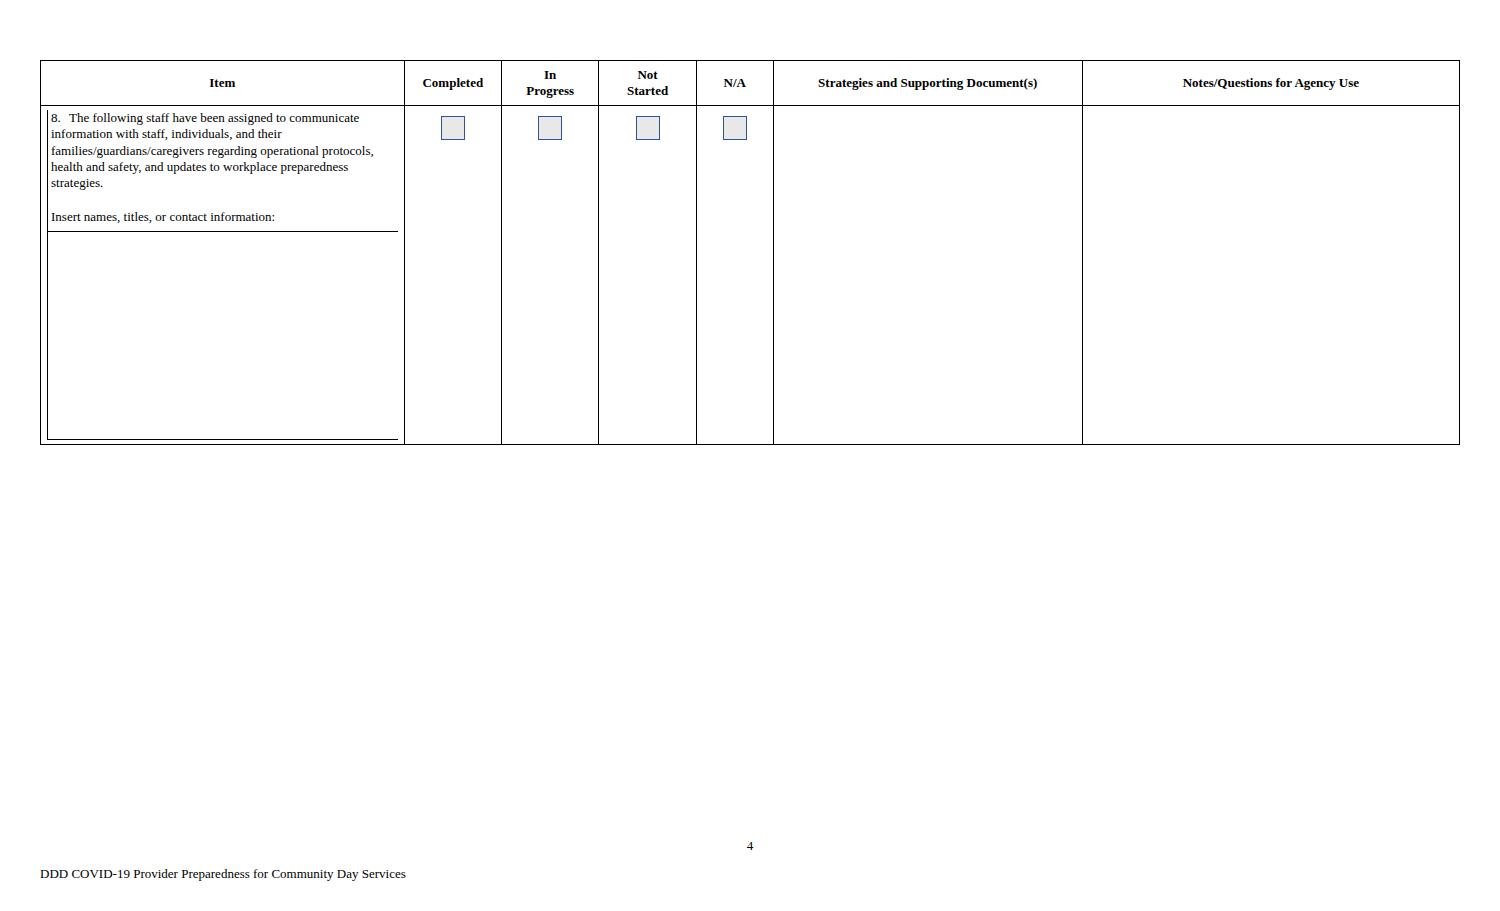| Item | Completed | In Progress | Not Started | N/A | Strategies and Supporting Document(s) | Notes/Questions for Agency Use |
| --- | --- | --- | --- | --- | --- | --- |
| 8. The following staff have been assigned to communicate information with staff, individuals, and their families/guardians/caregivers regarding operational protocols, health and safety, and updates to workplace preparedness strategies. Insert names, titles, or contact information: | | | | | | |
4
DDD COVID-19 Provider Preparedness for Community Day Services